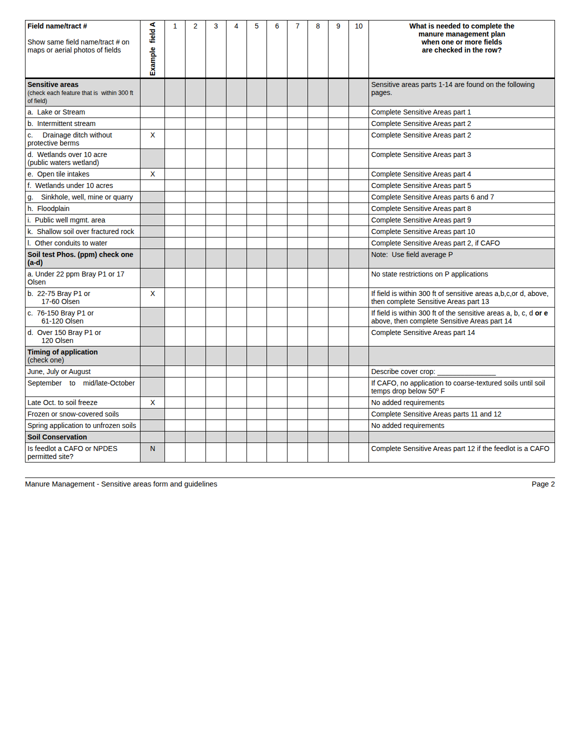| Field name/tract # Show same field name/tract # on maps or aerial photos of fields | Example field A | 1 | 2 | 3 | 4 | 5 | 6 | 7 | 8 | 9 | 10 | What is needed to complete the manure management plan when one or more fields are checked in the row? |
| Sensitive areas (check each feature that is within 300 ft of field) | | | | | | | | | | | | Sensitive areas parts 1-14 are found on the following pages. |
| a. Lake or Stream | | | | | | | | | | | | Complete Sensitive Areas part 1 |
| b. Intermittent stream | | | | | | | | | | | | Complete Sensitive Areas part 2 |
| c. Drainage ditch without protective berms | X | | | | | | | | | | | Complete Sensitive Areas part 2 |
| d. Wetlands over 10 acre (public waters wetland) | | | | | | | | | | | | Complete Sensitive Areas part 3 |
| e. Open tile intakes | X | | | | | | | | | | | Complete Sensitive Areas part 4 |
| f. Wetlands under 10 acres | | | | | | | | | | | | Complete Sensitive Areas part 5 |
| g. Sinkhole, well, mine or quarry | | | | | | | | | | | | Complete Sensitive Areas parts 6 and 7 |
| h. Floodplain | | | | | | | | | | | | Complete Sensitive Areas part 8 |
| i. Public well mgmt. area | | | | | | | | | | | | Complete Sensitive Areas part 9 |
| k. Shallow soil over fractured rock | | | | | | | | | | | | Complete Sensitive Areas part 10 |
| l. Other conduits to water | | | | | | | | | | | | Complete Sensitive Areas part 2, if CAFO |
| Soil test Phos. (ppm) check one (a-d) | | | | | | | | | | | | Note: Use field average P |
| a. Under 22 ppm Bray P1 or 17 Olsen | | | | | | | | | | | | No state restrictions on P applications |
| b. 22-75 Bray P1 or 17-60 Olsen | X | | | | | | | | | | | If field is within 300 ft of sensitive areas a,b,c,or d, above, then complete Sensitive Areas part 13 |
| c. 76-150 Bray P1 or 61-120 Olsen | | | | | | | | | | | | If field is within 300 ft of the sensitive areas a, b, c, d or e above, then complete Sensitive Areas part 14 |
| d. Over 150 Bray P1 or 120 Olsen | | | | | | | | | | | | Complete Sensitive Areas part 14 |
| Timing of application (check one) | | | | | | | | | | | | |
| June, July or August | | | | | | | | | | | | Describe cover crop: _______________ |
| September to mid/late-October | | | | | | | | | | | | If CAFO, no application to coarse-textured soils until soil temps drop below 50º F |
| Late Oct. to soil freeze | X | | | | | | | | | | | No added requirements |
| Frozen or snow-covered soils | | | | | | | | | | | | Complete Sensitive Areas parts 11 and 12 |
| Spring application to unfrozen soils | | | | | | | | | | | | No added requirements |
| Soil Conservation | | | | | | | | | | | | |
| Is feedlot a CAFO or NPDES permitted site? | N | | | | | | | | | | | Complete Sensitive Areas part 12 if the feedlot is a CAFO |
Manure Management - Sensitive areas form and guidelines Page 2